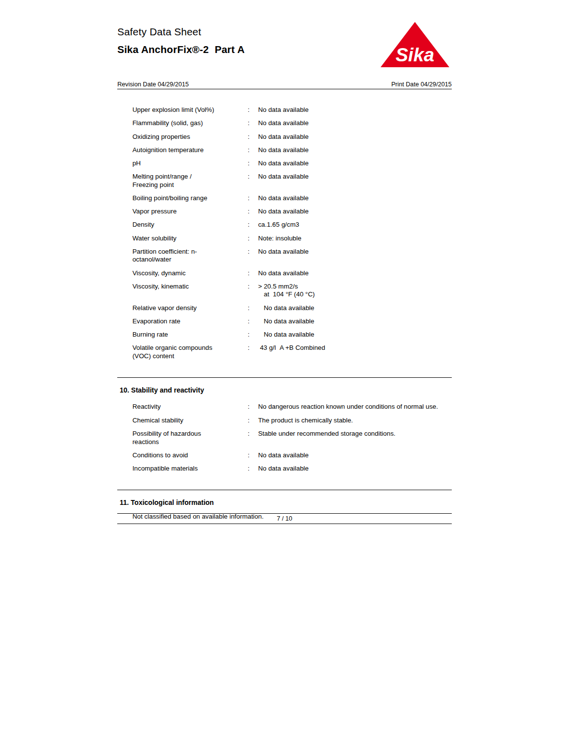Safety Data Sheet
Sika AnchorFix®-2 Part A
Sika R
Revision Date 04/29/2015 Print Date 04/29/2015
| Upper explosion limit (Vol%) | : | No data available |
| Flammability (solid, gas) | : | No data available |
| Oxidizing properties | : | No data available |
| Autoignition temperature | : | No data available |
| pH | : | No data available |
| Melting point/range / Freezing point | : | No data available |
| Boiling point/boiling range | : | No data available |
| Vapor pressure | : | No data available |
| Density | : | ca.1.65 g/cm3 |
| Water solubility | : | Note: insoluble |
| Partition coefficient: n- octanol/water | : | No data available |
| Viscosity, dynamic | : | No data available |
| Viscosity, kinematic | : | > 20.5 mm2/s at 104 °F (40 °C) |
| Relative vapor density | : | No data available |
| Evaporation rate | : | No data available |
| Burning rate | : | No data available |
| Volatile organic compounds (VOC) content | : | 43 g/l A +B Combined |
10. Stability and reactivity
| Reactivity | : | No dangerous reaction known under conditions of normal use. |
| Chemical stability | : | The product is chemically stable. |
| Possibility of hazardous reactions | : | Stable under recommended storage conditions. |
| Conditions to avoid | : | No data available |
| Incompatible materials | : | No data available |
11. Toxicological information
Not classified based on available information.
7 / 10